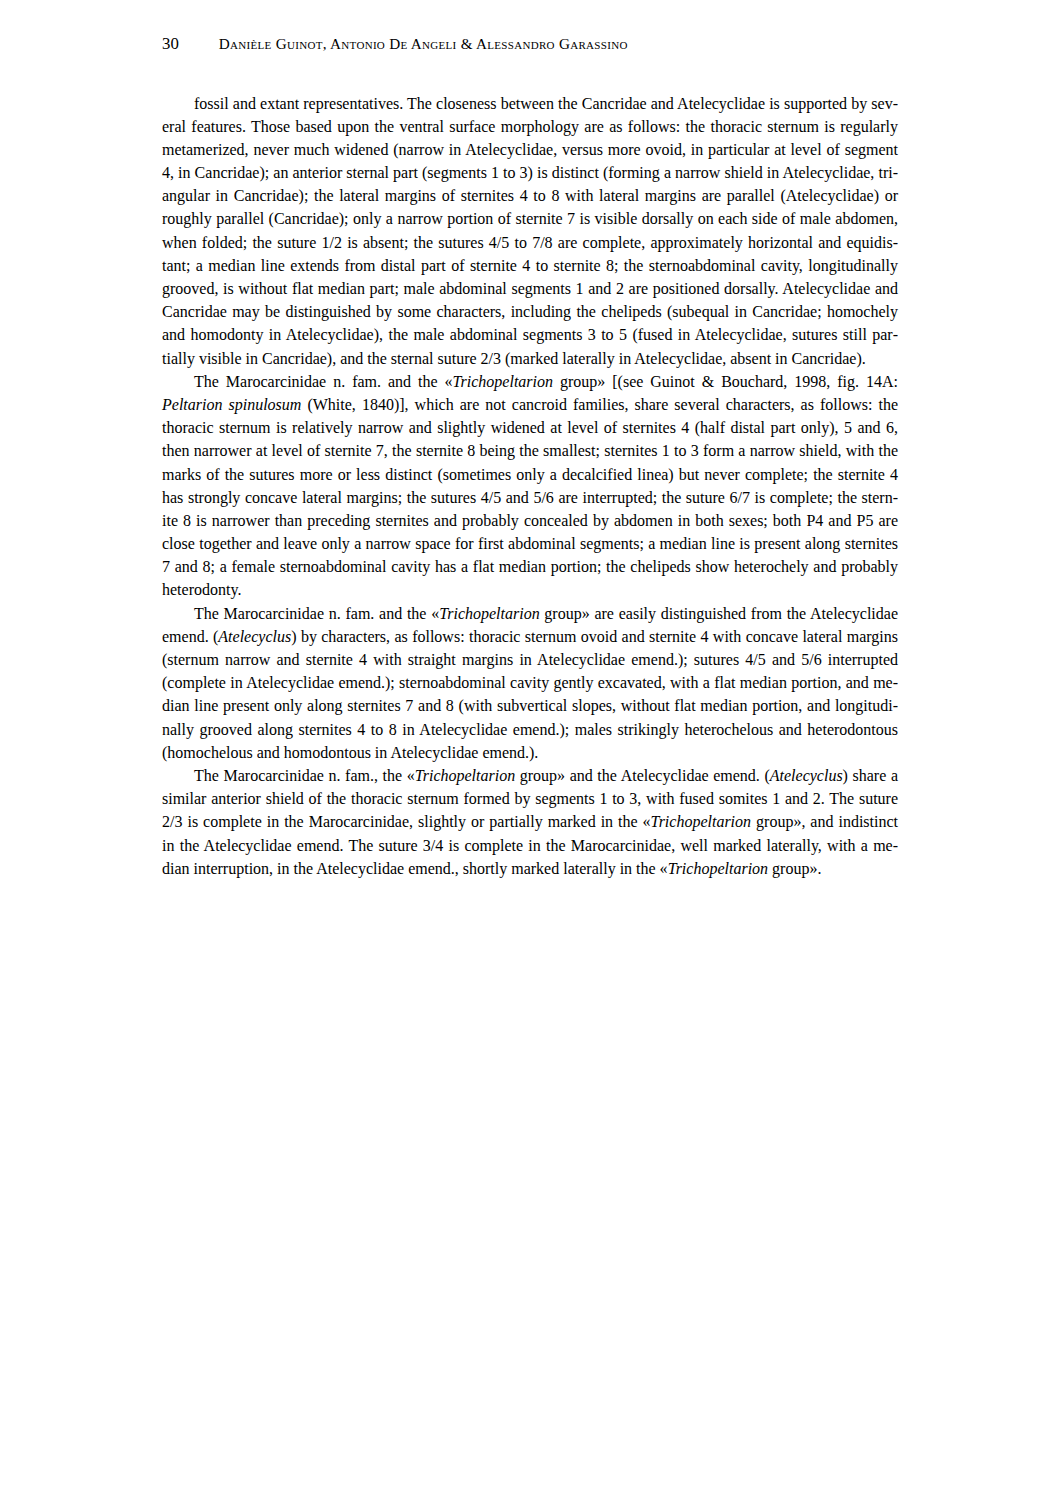30 Danièle Guinot, Antonio De Angeli & Alessandro Garassino
fossil and extant representatives. The closeness between the Cancridae and Atelecyclidae is supported by several features. Those based upon the ventral surface morphology are as follows: the thoracic sternum is regularly metamerized, never much widened (narrow in Atelecyclidae, versus more ovoid, in particular at level of segment 4, in Cancridae); an anterior sternal part (segments 1 to 3) is distinct (forming a narrow shield in Atelecyclidae, triangular in Cancridae); the lateral margins of sternites 4 to 8 with lateral margins are parallel (Atelecyclidae) or roughly parallel (Cancridae); only a narrow portion of sternite 7 is visible dorsally on each side of male abdomen, when folded; the suture 1/2 is absent; the sutures 4/5 to 7/8 are complete, approximately horizontal and equidistant; a median line extends from distal part of sternite 4 to sternite 8; the sternoabdominal cavity, longitudinally grooved, is without flat median part; male abdominal segments 1 and 2 are positioned dorsally. Atelecyclidae and Cancridae may be distinguished by some characters, including the chelipeds (subequal in Cancridae; homochely and homodonty in Atelecyclidae), the male abdominal segments 3 to 5 (fused in Atelecyclidae, sutures still partially visible in Cancridae), and the sternal suture 2/3 (marked laterally in Atelecyclidae, absent in Cancridae).
The Marocarcinidae n. fam. and the «Trichopeltarion group» [(see Guinot & Bouchard, 1998, fig. 14A: Peltarion spinulosum (White, 1840)], which are not cancroid families, share several characters, as follows: the thoracic sternum is relatively narrow and slightly widened at level of sternites 4 (half distal part only), 5 and 6, then narrower at level of sternite 7, the sternite 8 being the smallest; sternites 1 to 3 form a narrow shield, with the marks of the sutures more or less distinct (sometimes only a decalcified linea) but never complete; the sternite 4 has strongly concave lateral margins; the sutures 4/5 and 5/6 are interrupted; the suture 6/7 is complete; the sternite 8 is narrower than preceding sternites and probably concealed by abdomen in both sexes; both P4 and P5 are close together and leave only a narrow space for first abdominal segments; a median line is present along sternites 7 and 8; a female sternoabdominal cavity has a flat median portion; the chelipeds show heterochely and probably heterodonty.
The Marocarcinidae n. fam. and the «Trichopeltarion group» are easily distinguished from the Atelecyclidae emend. (Atelecyclus) by characters, as follows: thoracic sternum ovoid and sternite 4 with concave lateral margins (sternum narrow and sternite 4 with straight margins in Atelecyclidae emend.); sutures 4/5 and 5/6 interrupted (complete in Atelecyclidae emend.); sternoabdominal cavity gently excavated, with a flat median portion, and median line present only along sternites 7 and 8 (with subvertical slopes, without flat median portion, and longitudinally grooved along sternites 4 to 8 in Atelecyclidae emend.); males strikingly heterochelous and heterodontous (homochelous and homodontous in Atelecyclidae emend.).
The Marocarcinidae n. fam., the «Trichopeltarion group» and the Atelecyclidae emend. (Atelecyclus) share a similar anterior shield of the thoracic sternum formed by segments 1 to 3, with fused somites 1 and 2. The suture 2/3 is complete in the Marocarcinidae, slightly or partially marked in the «Trichopeltarion group», and indistinct in the Atelecyclidae emend. The suture 3/4 is complete in the Marocarcinidae, well marked laterally, with a median interruption, in the Atelecyclidae emend., shortly marked laterally in the «Trichopeltarion group».